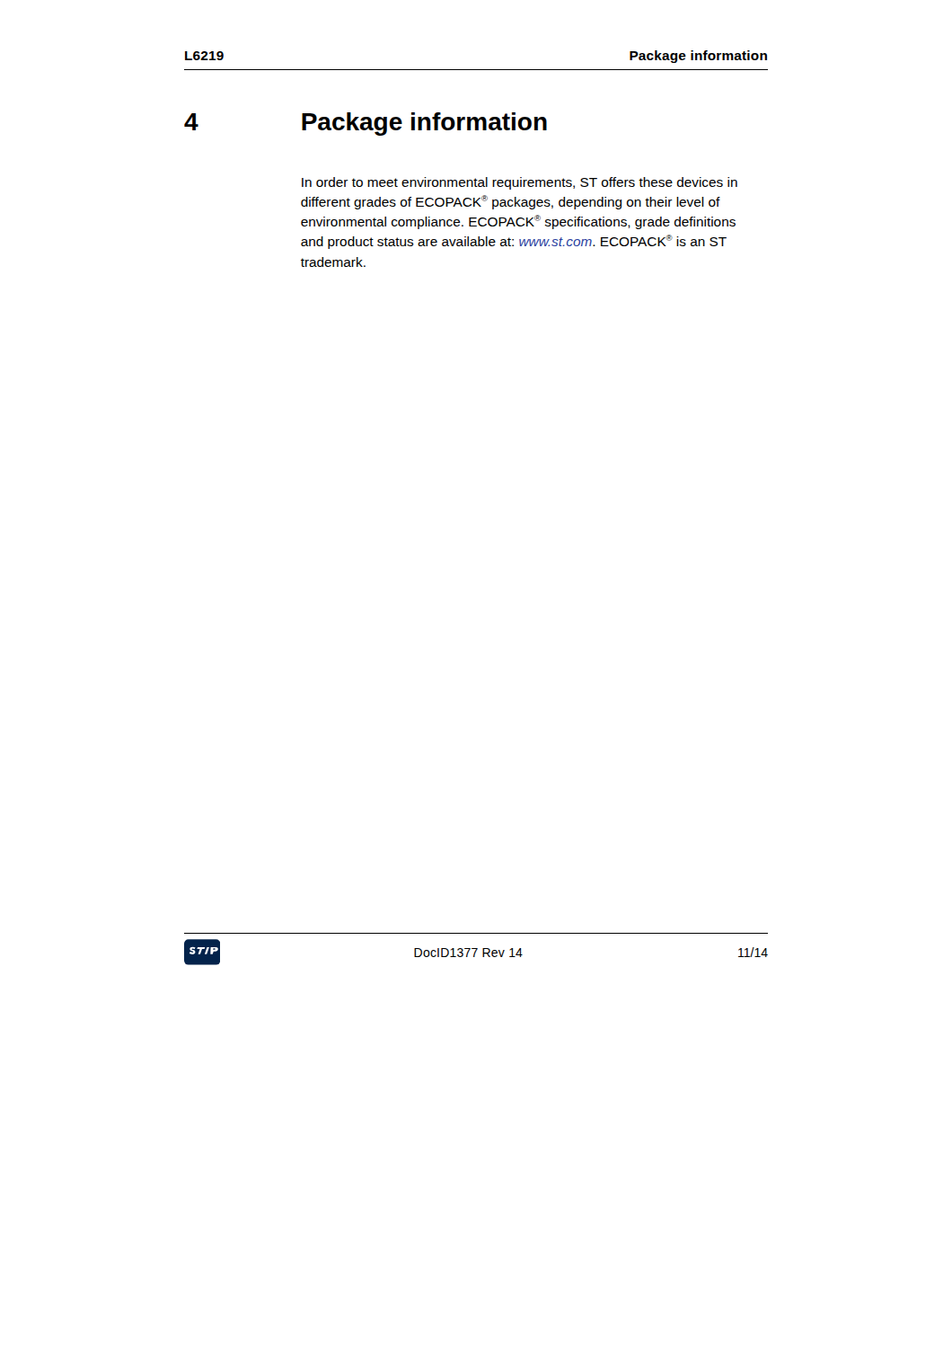L6219 Package information
4 Package information
In order to meet environmental requirements, ST offers these devices in different grades of ECOPACK® packages, depending on their level of environmental compliance. ECOPACK® specifications, grade definitions and product status are available at: www.st.com. ECOPACK® is an ST trademark.
DocID1377 Rev 14
11/14